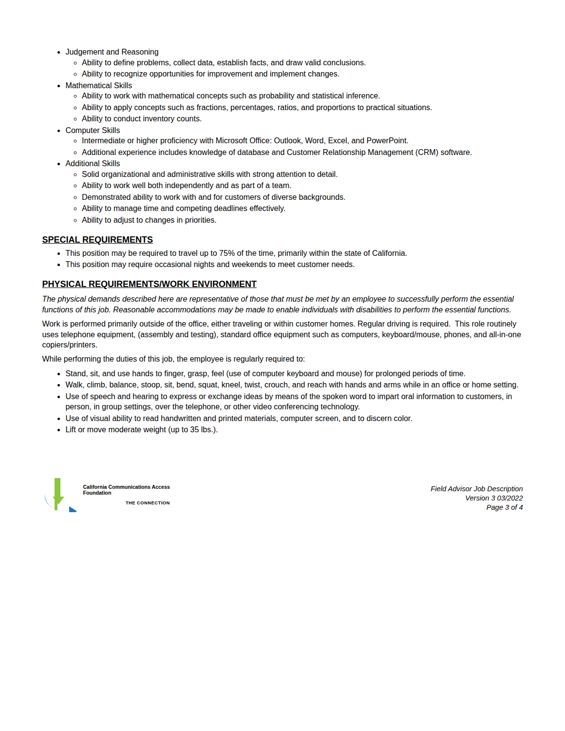Judgement and Reasoning
Ability to define problems, collect data, establish facts, and draw valid conclusions.
Ability to recognize opportunities for improvement and implement changes.
Mathematical Skills
Ability to work with mathematical concepts such as probability and statistical inference.
Ability to apply concepts such as fractions, percentages, ratios, and proportions to practical situations.
Ability to conduct inventory counts.
Computer Skills
Intermediate or higher proficiency with Microsoft Office: Outlook, Word, Excel, and PowerPoint.
Additional experience includes knowledge of database and Customer Relationship Management (CRM) software.
Additional Skills
Solid organizational and administrative skills with strong attention to detail.
Ability to work well both independently and as part of a team.
Demonstrated ability to work with and for customers of diverse backgrounds.
Ability to manage time and competing deadlines effectively.
Ability to adjust to changes in priorities.
SPECIAL REQUIREMENTS
This position may be required to travel up to 75% of the time, primarily within the state of California.
This position may require occasional nights and weekends to meet customer needs.
PHYSICAL REQUIREMENTS/WORK ENVIRONMENT
The physical demands described here are representative of those that must be met by an employee to successfully perform the essential functions of this job. Reasonable accommodations may be made to enable individuals with disabilities to perform the essential functions.
Work is performed primarily outside of the office, either traveling or within customer homes. Regular driving is required. This role routinely uses telephone equipment, (assembly and testing), standard office equipment such as computers, keyboard/mouse, phones, and all-in-one copiers/printers.
While performing the duties of this job, the employee is regularly required to:
Stand, sit, and use hands to finger, grasp, feel (use of computer keyboard and mouse) for prolonged periods of time.
Walk, climb, balance, stoop, sit, bend, squat, kneel, twist, crouch, and reach with hands and arms while in an office or home setting.
Use of speech and hearing to express or exchange ideas by means of the spoken word to impart oral information to customers, in person, in group settings, over the telephone, or other video conferencing technology.
Use of visual ability to read handwritten and printed materials, computer screen, and to discern color.
Lift or move moderate weight (up to 35 lbs.).
California Communications Access
Foundation
THE CONNECTION
Field Advisor Job Description
Version 3 03/2022
Page 3 of 4